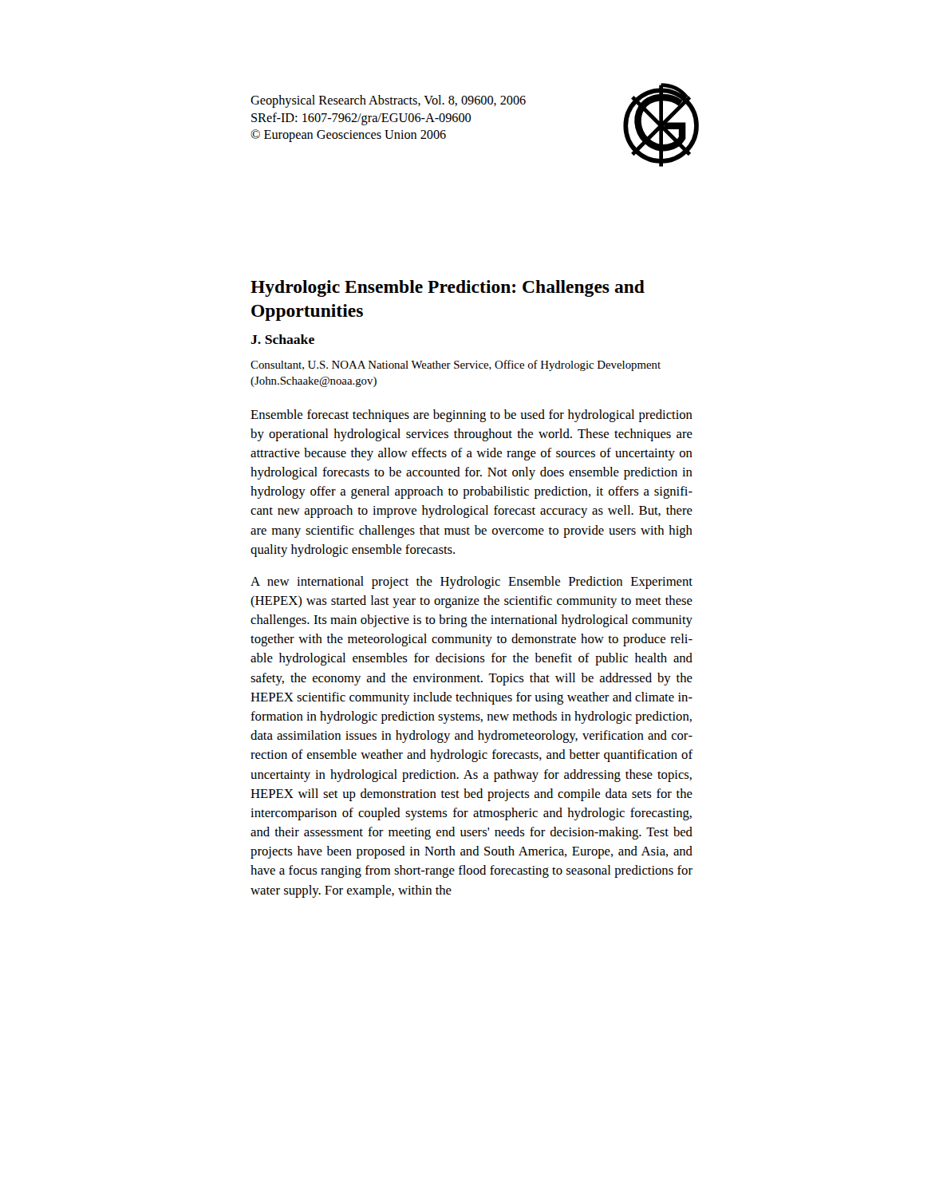Geophysical Research Abstracts, Vol. 8, 09600, 2006
SRef-ID: 1607-7962/gra/EGU06-A-09600
© European Geosciences Union 2006
Hydrologic Ensemble Prediction: Challenges and Opportunities
J. Schaake
Consultant, U.S. NOAA National Weather Service, Office of Hydrologic Development
(John.Schaake@noaa.gov)
Ensemble forecast techniques are beginning to be used for hydrological prediction by operational hydrological services throughout the world. These techniques are attractive because they allow effects of a wide range of sources of uncertainty on hydrological forecasts to be accounted for. Not only does ensemble prediction in hydrology offer a general approach to probabilistic prediction, it offers a significant new approach to improve hydrological forecast accuracy as well. But, there are many scientific challenges that must be overcome to provide users with high quality hydrologic ensemble forecasts.
A new international project the Hydrologic Ensemble Prediction Experiment (HEPEX) was started last year to organize the scientific community to meet these challenges. Its main objective is to bring the international hydrological community together with the meteorological community to demonstrate how to produce reliable hydrological ensembles for decisions for the benefit of public health and safety, the economy and the environment. Topics that will be addressed by the HEPEX scientific community include techniques for using weather and climate information in hydrologic prediction systems, new methods in hydrologic prediction, data assimilation issues in hydrology and hydrometeorology, verification and correction of ensemble weather and hydrologic forecasts, and better quantification of uncertainty in hydrological prediction. As a pathway for addressing these topics, HEPEX will set up demonstration test bed projects and compile data sets for the intercomparison of coupled systems for atmospheric and hydrologic forecasting, and their assessment for meeting end users' needs for decision-making. Test bed projects have been proposed in North and South America, Europe, and Asia, and have a focus ranging from short-range flood forecasting to seasonal predictions for water supply. For example, within the